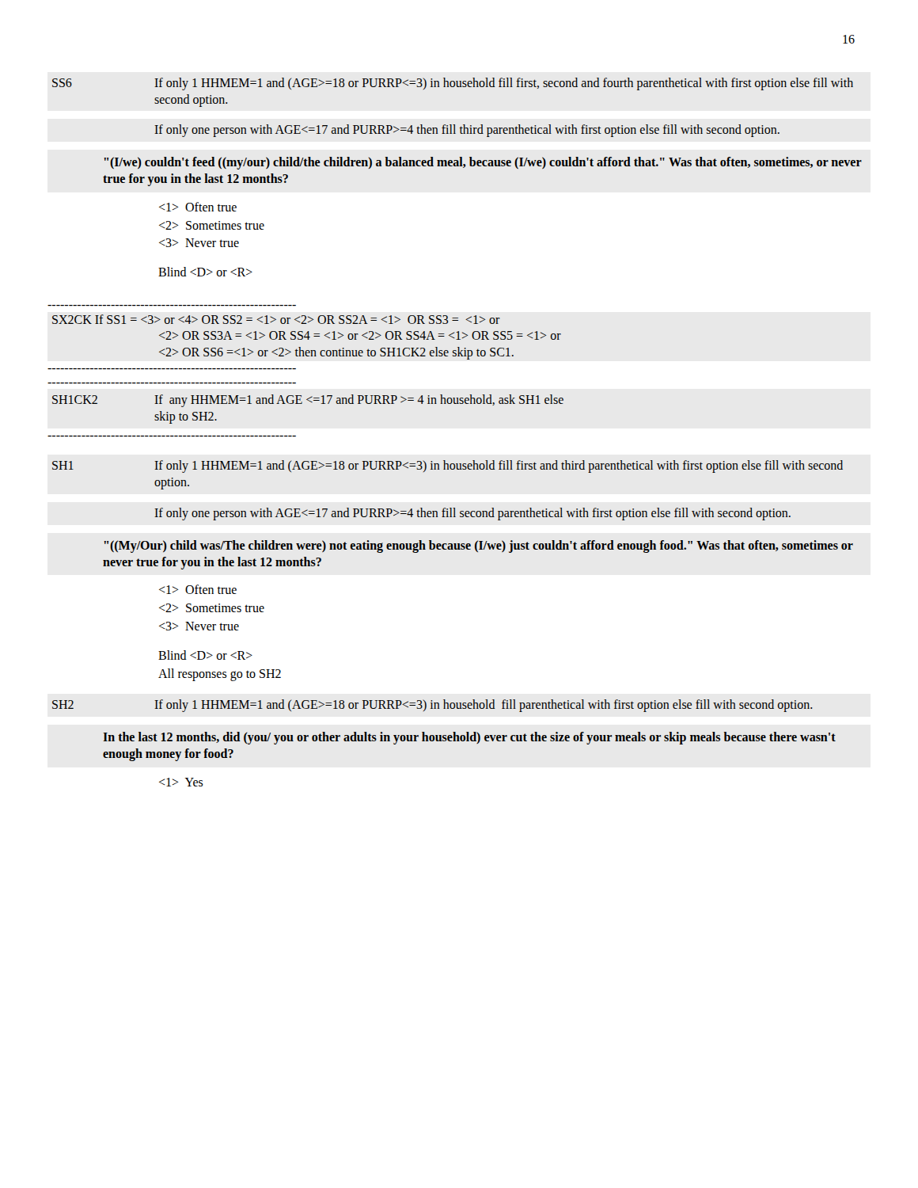16
SS6
If only 1 HHMEM=1 and (AGE>=18 or PURRP<=3) in household fill first, second and fourth parenthetical with first option else fill with second option.
If only one person with AGE<=17 and PURRP>=4 then fill third parenthetical with first option else fill with second option.
"(I/we) couldn't feed ((my/our) child/the children) a balanced meal, because (I/we) couldn't afford that." Was that often, sometimes, or never true for you in the last 12 months?
<1> Often true
<2> Sometimes true
<3> Never true
Blind <D> or <R>
-----------------------------------------------------------
SX2CK If SS1 = <3> or <4> OR SS2 = <1> or <2> OR SS2A = <1> OR SS3 = <1> or
<2> OR SS3A = <1> OR SS4 = <1> or <2> OR SS4A = <1> OR SS5 = <1> or
<2> OR SS6 =<1> or <2> then continue to SH1CK2 else skip to SC1.
-----------------------------------------------------------
-----------------------------------------------------------
SH1CK2
If any HHMEM=1 and AGE <=17 and PURRP >= 4 in household, ask SH1 else
skip to SH2.
-----------------------------------------------------------
SH1
If only 1 HHMEM=1 and (AGE>=18 or PURRP<=3) in household fill first and third parenthetical with first option else fill with second option.
If only one person with AGE<=17 and PURRP>=4 then fill second parenthetical with first option else fill with second option.
"((My/Our) child was/The children were) not eating enough because (I/we) just couldn't afford enough food." Was that often, sometimes or never true for you in the last 12 months?
<1> Often true
<2> Sometimes true
<3> Never true
Blind <D> or <R>
All responses go to SH2
SH2
If only 1 HHMEM=1 and (AGE>=18 or PURRP<=3) in household fill parenthetical with first option else fill with second option.
In the last 12 months, did (you/ you or other adults in your household) ever cut the size of your meals or skip meals because there wasn't enough money for food?
<1> Yes